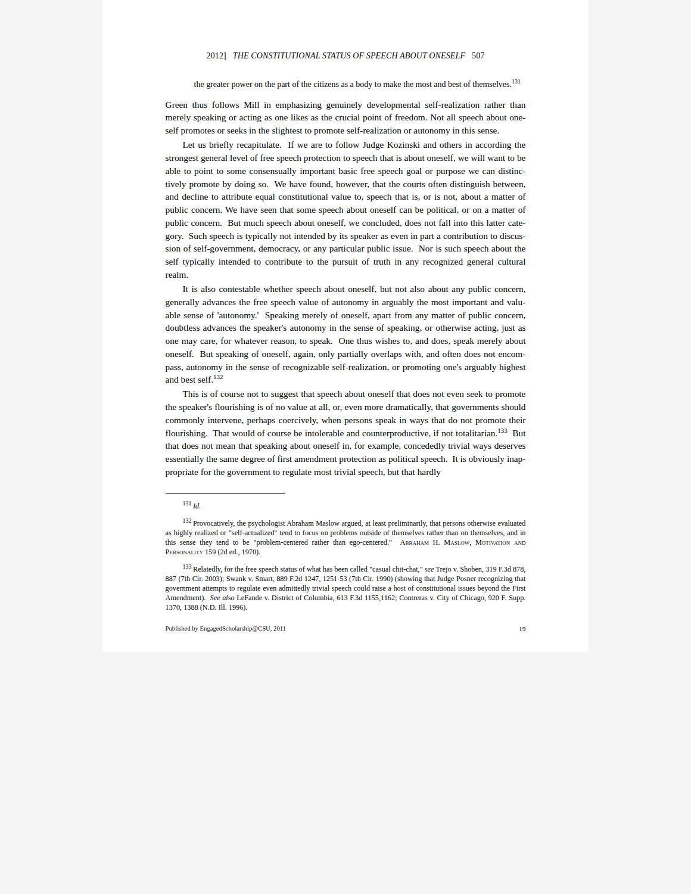2012] THE CONSTITUTIONAL STATUS OF SPEECH ABOUT ONESELF 507
the greater power on the part of the citizens as a body to make the most and best of themselves.131
Green thus follows Mill in emphasizing genuinely developmental self-realization rather than merely speaking or acting as one likes as the crucial point of freedom. Not all speech about oneself promotes or seeks in the slightest to promote self-realization or autonomy in this sense.
Let us briefly recapitulate. If we are to follow Judge Kozinski and others in according the strongest general level of free speech protection to speech that is about oneself, we will want to be able to point to some consensually important basic free speech goal or purpose we can distinctively promote by doing so. We have found, however, that the courts often distinguish between, and decline to attribute equal constitutional value to, speech that is, or is not, about a matter of public concern. We have seen that some speech about oneself can be political, or on a matter of public concern. But much speech about oneself, we concluded, does not fall into this latter category. Such speech is typically not intended by its speaker as even in part a contribution to discussion of self-government, democracy, or any particular public issue. Nor is such speech about the self typically intended to contribute to the pursuit of truth in any recognized general cultural realm.
It is also contestable whether speech about oneself, but not also about any public concern, generally advances the free speech value of autonomy in arguably the most important and valuable sense of 'autonomy.' Speaking merely of oneself, apart from any matter of public concern, doubtless advances the speaker's autonomy in the sense of speaking, or otherwise acting, just as one may care, for whatever reason, to speak. One thus wishes to, and does, speak merely about oneself. But speaking of oneself, again, only partially overlaps with, and often does not encompass, autonomy in the sense of recognizable self-realization, or promoting one's arguably highest and best self.132
This is of course not to suggest that speech about oneself that does not even seek to promote the speaker's flourishing is of no value at all, or, even more dramatically, that governments should commonly intervene, perhaps coercively, when persons speak in ways that do not promote their flourishing. That would of course be intolerable and counterproductive, if not totalitarian.133 But that does not mean that speaking about oneself in, for example, concededly trivial ways deserves essentially the same degree of first amendment protection as political speech. It is obviously inappropriate for the government to regulate most trivial speech, but that hardly
131 Id.
132 Provocatively, the psychologist Abraham Maslow argued, at least preliminarily, that persons otherwise evaluated as highly realized or "self-actualized" tend to focus on problems outside of themselves rather than on themselves, and in this sense they tend to be "problem-centered rather than ego-centered." Abraham H. Maslow, Motivation and Personality 159 (2d ed., 1970).
133 Relatedly, for the free speech status of what has been called "casual chit-chat," see Trejo v. Shoben, 319 F.3d 878, 887 (7th Cir. 2003); Swank v. Smart, 889 F.2d 1247, 1251-53 (7th Cir. 1990) (showing that Judge Posner recognizing that government attempts to regulate even admittedly trivial speech could raise a host of constitutional issues beyond the First Amendment). See also LeFande v. District of Columbia, 613 F.3d 1155,1162; Contreras v. City of Chicago, 920 F. Supp. 1370, 1388 (N.D. Ill. 1996).
Published by EngagedScholarship@CSU, 2011 19